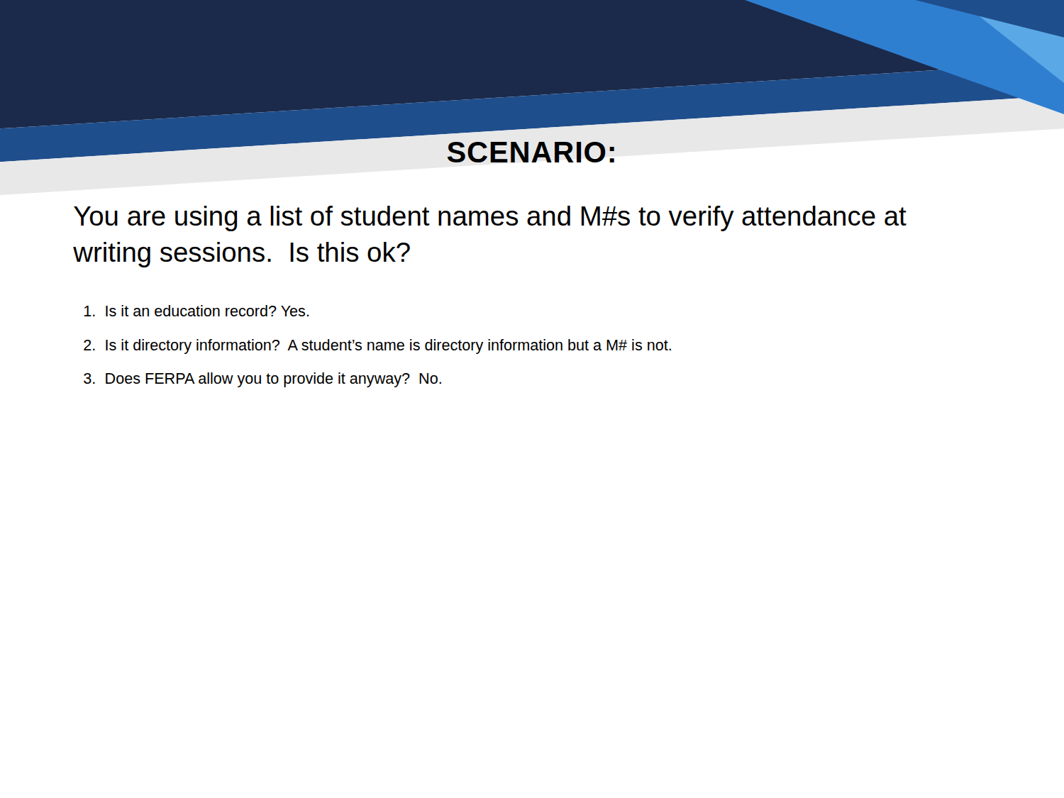SCENARIO:
You are using a list of student names and M#s to verify attendance at writing sessions. Is this ok?
Is it an education record? Yes.
Is it directory information? A student’s name is directory information but a M# is not.
Does FERPA allow you to provide it anyway? No.